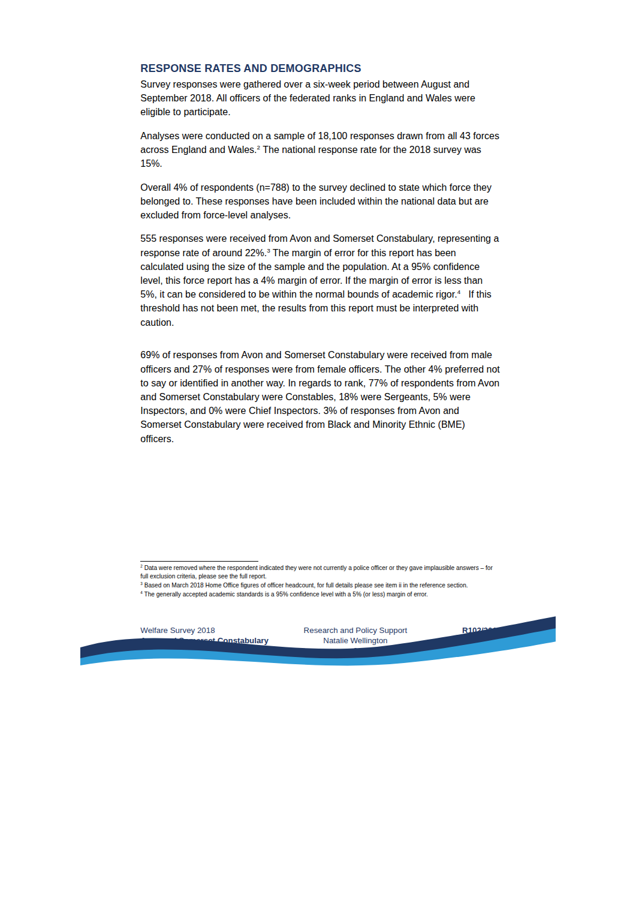RESPONSE RATES AND DEMOGRAPHICS
Survey responses were gathered over a six-week period between August and September 2018. All officers of the federated ranks in England and Wales were eligible to participate.
Analyses were conducted on a sample of 18,100 responses drawn from all 43 forces across England and Wales.2 The national response rate for the 2018 survey was 15%.
Overall 4% of respondents (n=788) to the survey declined to state which force they belonged to. These responses have been included within the national data but are excluded from force-level analyses.
555 responses were received from Avon and Somerset Constabulary, representing a response rate of around 22%.3 The margin of error for this report has been calculated using the size of the sample and the population. At a 95% confidence level, this force report has a 4% margin of error. If the margin of error is less than 5%, it can be considered to be within the normal bounds of academic rigor.4 If this threshold has not been met, the results from this report must be interpreted with caution.
69% of responses from Avon and Somerset Constabulary were received from male officers and 27% of responses were from female officers. The other 4% preferred not to say or identified in another way. In regards to rank, 77% of respondents from Avon and Somerset Constabulary were Constables, 18% were Sergeants, 5% were Inspectors, and 0% were Chief Inspectors. 3% of responses from Avon and Somerset Constabulary were received from Black and Minority Ethnic (BME) officers.
2 Data were removed where the respondent indicated they were not currently a police officer or they gave implausible answers – for full exclusion criteria, please see the full report.
3 Based on March 2018 Home Office figures of officer headcount, for full details please see item ii in the reference section.
4 The generally accepted academic standards is a 95% confidence level with a 5% (or less) margin of error.
Welfare Survey 2018
Avon and Somerset Constabulary
Research and Policy Support
Natalie Wellington
3
R102/2018